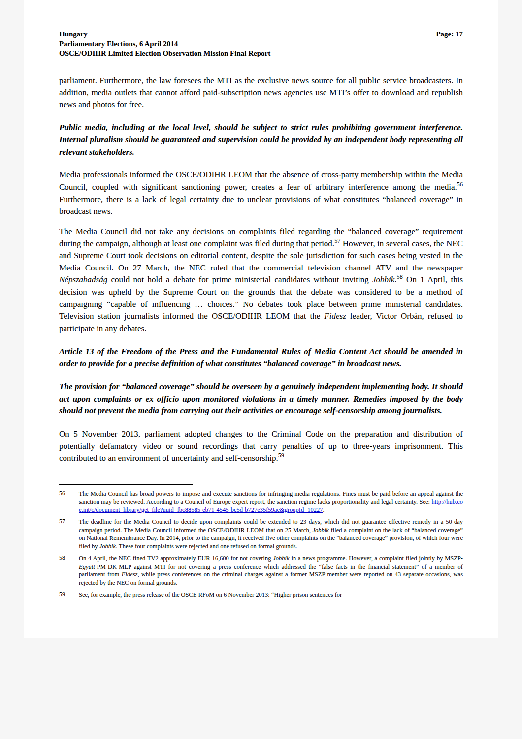Hungary
Parliamentary Elections, 6 April 2014
OSCE/ODIHR Limited Election Observation Mission Final Report
Page: 17
parliament. Furthermore, the law foresees the MTI as the exclusive news source for all public service broadcasters. In addition, media outlets that cannot afford paid-subscription news agencies use MTI’s offer to download and republish news and photos for free.
Public media, including at the local level, should be subject to strict rules prohibiting government interference. Internal pluralism should be guaranteed and supervision could be provided by an independent body representing all relevant stakeholders.
Media professionals informed the OSCE/ODIHR LEOM that the absence of cross-party membership within the Media Council, coupled with significant sanctioning power, creates a fear of arbitrary interference among the media.56 Furthermore, there is a lack of legal certainty due to unclear provisions of what constitutes “balanced coverage” in broadcast news.
The Media Council did not take any decisions on complaints filed regarding the “balanced coverage” requirement during the campaign, although at least one complaint was filed during that period.57 However, in several cases, the NEC and Supreme Court took decisions on editorial content, despite the sole jurisdiction for such cases being vested in the Media Council. On 27 March, the NEC ruled that the commercial television channel ATV and the newspaper Népszabadság could not hold a debate for prime ministerial candidates without inviting Jobbik.58 On 1 April, this decision was upheld by the Supreme Court on the grounds that the debate was considered to be a method of campaigning “capable of influencing … choices.” No debates took place between prime ministerial candidates. Television station journalists informed the OSCE/ODIHR LEOM that the Fidesz leader, Victor Orbán, refused to participate in any debates.
Article 13 of the Freedom of the Press and the Fundamental Rules of Media Content Act should be amended in order to provide for a precise definition of what constitutes “balanced coverage” in broadcast news.
The provision for “balanced coverage” should be overseen by a genuinely independent implementing body. It should act upon complaints or ex officio upon monitored violations in a timely manner. Remedies imposed by the body should not prevent the media from carrying out their activities or encourage self-censorship among journalists.
On 5 November 2013, parliament adopted changes to the Criminal Code on the preparation and distribution of potentially defamatory video or sound recordings that carry penalties of up to three-years imprisonment. This contributed to an environment of uncertainty and self-censorship.59
56 The Media Council has broad powers to impose and execute sanctions for infringing media regulations. Fines must be paid before an appeal against the sanction may be reviewed. According to a Council of Europe expert report, the sanction regime lacks proportionality and legal certainty. See: http://hub.coe.int/c/document_library/get_file?uuid=fbc88585-eb71-4545-bc5d-b727e35f59ae&groupId=10227.
57 The deadline for the Media Council to decide upon complaints could be extended to 23 days, which did not guarantee effective remedy in a 50-day campaign period. The Media Council informed the OSCE/ODIHR LEOM that on 25 March, Jobbik filed a complaint on the lack of “balanced coverage” on National Remembrance Day. In 2014, prior to the campaign, it received five other complaints on the “balanced coverage” provision, of which four were filed by Jobbik. These four complaints were rejected and one refused on formal grounds.
58 On 4 April, the NEC fined TV2 approximately EUR 16,600 for not covering Jobbik in a news programme. However, a complaint filed jointly by MSZP-Együtt-PM-DK-MLP against MTI for not covering a press conference which addressed the “false facts in the financial statement” of a member of parliament from Fidesz, while press conferences on the criminal charges against a former MSZP member were reported on 43 separate occasions, was rejected by the NEC on formal grounds.
59 See, for example, the press release of the OSCE RFoM on 6 November 2013: “Higher prison sentences for